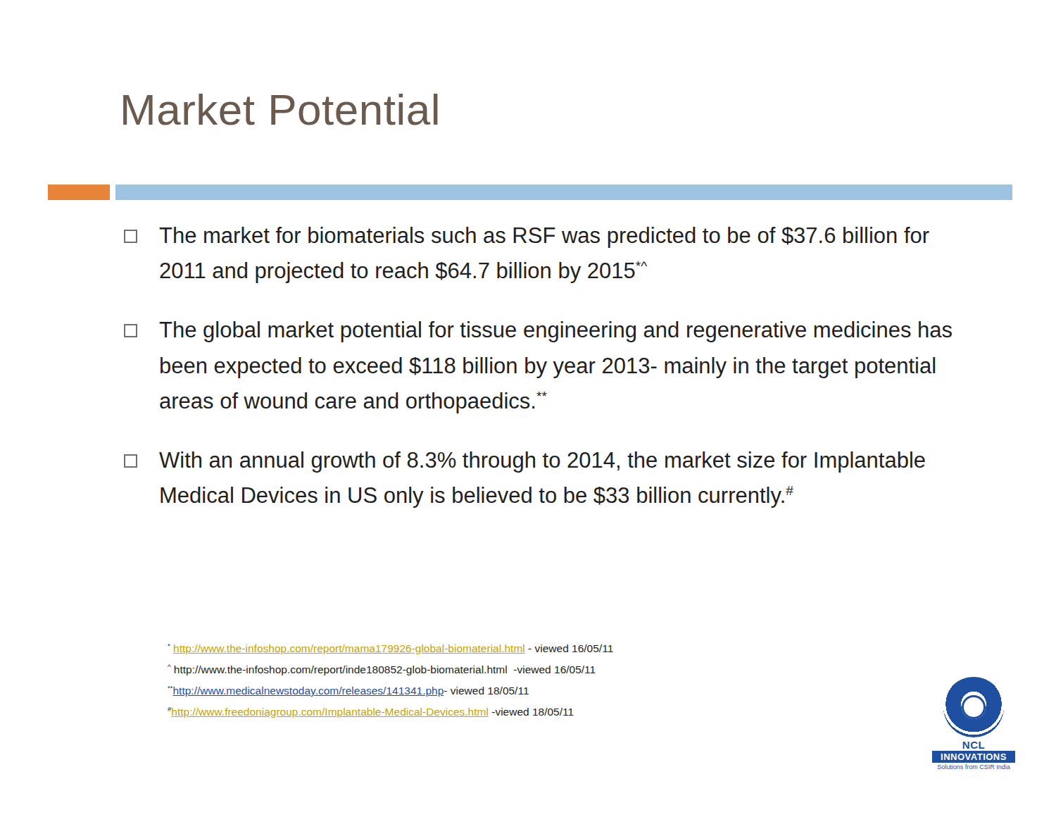Market Potential
The market for biomaterials such as RSF was predicted to be of $37.6 billion for 2011 and projected to reach $64.7 billion by 2015*^
The global market potential for tissue engineering and regenerative medicines has been expected to exceed $118 billion by year 2013- mainly in the target potential areas of wound care and orthopaedics.**
With an annual growth of 8.3% through to 2014, the market size for Implantable Medical Devices in US only is believed to be $33 billion currently.#
* http://www.the-infoshop.com/report/mama179926-global-biomaterial.html - viewed 16/05/11
^ http://www.the-infoshop.com/report/inde180852-glob-biomaterial.html -viewed 16/05/11
**http://www.medicalnewstoday.com/releases/141341.php- viewed 18/05/11
#http://www.freedoniagroup.com/Implantable-Medical-Devices.html -viewed 18/05/11
NCL
INNOVATIONS
Solutions from CSIR India